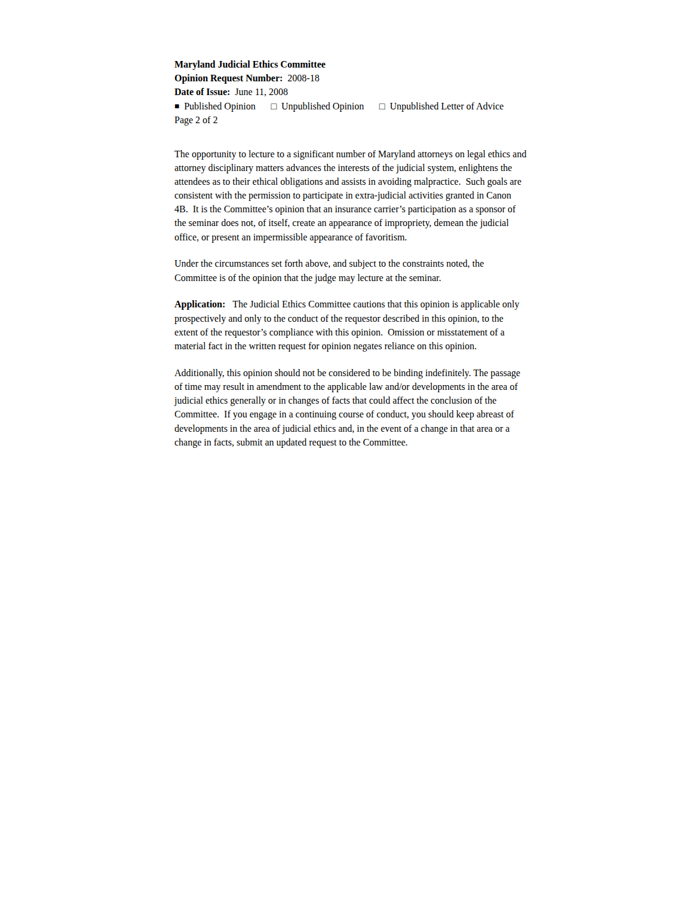Maryland Judicial Ethics Committee
Opinion Request Number: 2008-18
Date of Issue: June 11, 2008
■ Published Opinion □ Unpublished Opinion □ Unpublished Letter of Advice
Page 2 of 2
The opportunity to lecture to a significant number of Maryland attorneys on legal ethics and attorney disciplinary matters advances the interests of the judicial system, enlightens the attendees as to their ethical obligations and assists in avoiding malpractice. Such goals are consistent with the permission to participate in extra-judicial activities granted in Canon 4B. It is the Committee’s opinion that an insurance carrier’s participation as a sponsor of the seminar does not, of itself, create an appearance of impropriety, demean the judicial office, or present an impermissible appearance of favoritism.
Under the circumstances set forth above, and subject to the constraints noted, the Committee is of the opinion that the judge may lecture at the seminar.
Application: The Judicial Ethics Committee cautions that this opinion is applicable only prospectively and only to the conduct of the requestor described in this opinion, to the extent of the requestor’s compliance with this opinion. Omission or misstatement of a material fact in the written request for opinion negates reliance on this opinion.
Additionally, this opinion should not be considered to be binding indefinitely. The passage of time may result in amendment to the applicable law and/or developments in the area of judicial ethics generally or in changes of facts that could affect the conclusion of the Committee. If you engage in a continuing course of conduct, you should keep abreast of developments in the area of judicial ethics and, in the event of a change in that area or a change in facts, submit an updated request to the Committee.